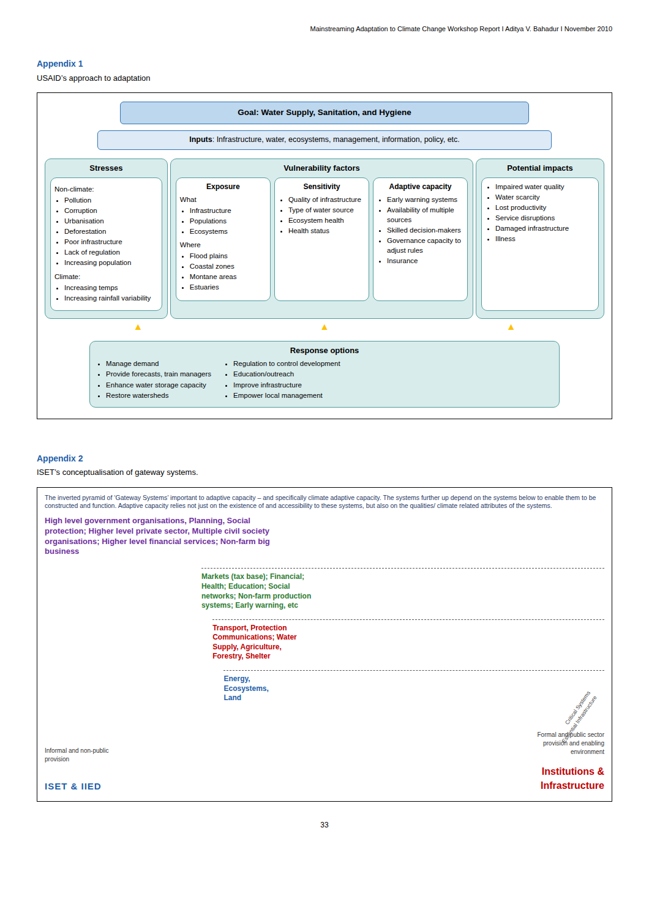Mainstreaming Adaptation to Climate Change Workshop Report I Aditya V. Bahadur I November 2010
Appendix 1
USAID’s approach to adaptation
Goal: Water Supply, Sanitation, and Hygiene
Inputs: Infrastructure, water, ecosystems, management, information, policy, etc.
Stresses
Non-climate:
Pollution
Corruption
Urbanisation
Deforestation
Poor infrastructure
Lack of regulation
Increasing population
Climate:
Increasing temps
Increasing rainfall variability
Vulnerability factors
Exposure
What
Infrastructure
Populations
Ecosystems
Where
Flood plains
Coastal zones
Montane areas
Estuaries
Sensitivity
Quality of infrastructure
Type of water source
Ecosystem health
Health status
Adaptive capacity
Early warning systems
Availability of multiple sources
Skilled decision-makers
Governance capacity to adjust rules
Insurance
Potential impacts
Impaired water quality
Water scarcity
Lost productivity
Service disruptions
Damaged infrastructure
Illness
▲▲▲
Response options
Manage demand
Provide forecasts, train managers
Enhance water storage capacity
Restore watersheds
Regulation to control development
Education/outreach
Improve infrastructure
Empower local management
Appendix 2
ISET’s conceptualisation of gateway systems.
The inverted pyramid of ‘Gateway Systems’ important to adaptive capacity – and specifically climate adaptive capacity. The systems further up depend on the systems below to enable them to be constructed and function. Adaptive capacity relies not just on the existence of and accessibility to these systems, but also on the qualities/ climate related attributes of the systems.
High level government organisations, Planning, Social
protection; Higher level private sector, Multiple civil society
organisations; Higher level financial services; Non-farm big
business
Markets (tax base); Financial;
Health; Education; Social
networks; Non-farm production
systems; Early warning, etc
Transport, Protection
Communications; Water
Supply, Agriculture,
Forestry, Shelter
Energy,
Ecosystems,
Land
Informal and non-public
provision
ISET & IIED
Critical Systems
Essential Infrastructure
Formal and public sector
provision and enabling
environment
Institutions &
Infrastructure
33